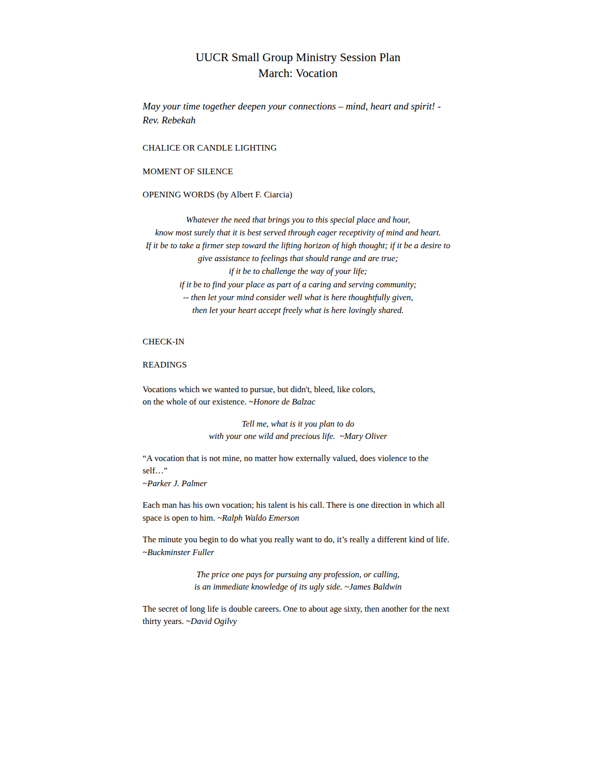UUCR Small Group Ministry Session Plan
March: Vocation
May your time together deepen your connections – mind, heart and spirit! -Rev. Rebekah
CHALICE OR CANDLE LIGHTING
MOMENT OF SILENCE
OPENING WORDS (by Albert F. Ciarcia)
Whatever the need that brings you to this special place and hour,
know most surely that it is best served through eager receptivity of mind and heart.
If it be to take a firmer step toward the lifting horizon of high thought; if it be a desire to give assistance to feelings that should range and are true;
if it be to challenge the way of your life;
if it be to find your place as part of a caring and serving community;
-- then let your mind consider well what is here thoughtfully given,
then let your heart accept freely what is here lovingly shared.
CHECK-IN
READINGS
Vocations which we wanted to pursue, but didn't, bleed, like colors,
on the whole of our existence. ~Honore de Balzac
Tell me, what is it you plan to do
with your one wild and precious life. ~Mary Oliver
“A vocation that is not mine, no matter how externally valued, does violence to the self…”
~Parker J. Palmer
Each man has his own vocation; his talent is his call. There is one direction in which all space is open to him. ~Ralph Waldo Emerson
The minute you begin to do what you really want to do, it’s really a different kind of life.
~Buckminster Fuller
The price one pays for pursuing any profession, or calling,
is an immediate knowledge of its ugly side. ~James Baldwin
The secret of long life is double careers. One to about age sixty, then another for the next thirty years. ~David Ogilvy